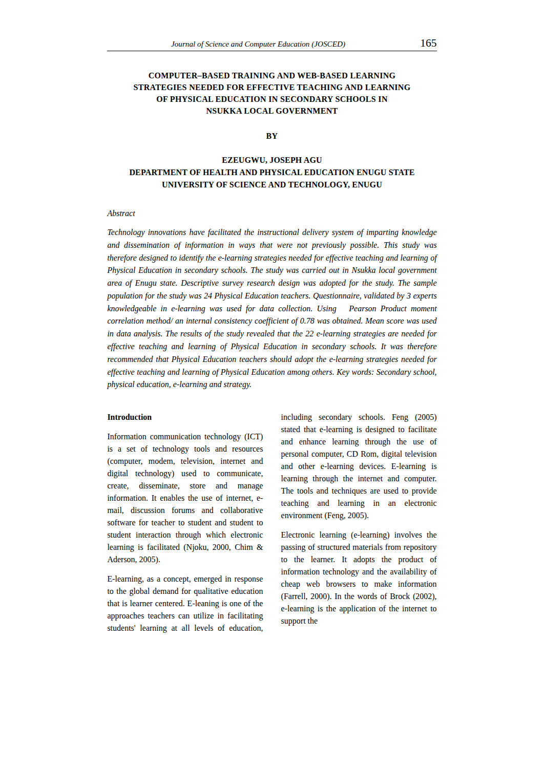Journal of Science and Computer Education (JOSCED) 165
Computer–Based Training and Web-Based Learning
Strategies Needed for Effective Teaching and Learning
of Physical Education in Secondary Schools in
Nsukka Local Government
BY
Ezeugwu, Joseph Agu
Department of Health and Physical Education Enugu State
University of Science and Technology, Enugu
Abstract
Technology innovations have facilitated the instructional delivery system of imparting knowledge and dissemination of information in ways that were not previously possible. This study was therefore designed to identify the e-learning strategies needed for effective teaching and learning of Physical Education in secondary schools. The study was carried out in Nsukka local government area of Enugu state. Descriptive survey research design was adopted for the study. The sample population for the study was 24 Physical Education teachers. Questionnaire, validated by 3 experts knowledgeable in e-learning was used for data collection. Using Pearson Product moment correlation method/ an internal consistency coefficient of 0.78 was obtained. Mean score was used in data analysis. The results of the study revealed that the 22 e-learning strategies are needed for effective teaching and learning of Physical Education in secondary schools. It was therefore recommended that Physical Education teachers should adopt the e-learning strategies needed for effective teaching and learning of Physical Education among others. Key words: Secondary school, physical education, e-learning and strategy.
Introduction
Information communication technology (ICT) is a set of technology tools and resources (computer, modem, television, internet and digital technology) used to communicate, create, disseminate, store and manage information. It enables the use of internet, e-mail, discussion forums and collaborative software for teacher to student and student to student interaction through which electronic learning is facilitated (Njoku, 2000, Chim & Aderson, 2005).
E-learning, as a concept, emerged in response to the global demand for qualitative education that is learner centered. E-leaning is one of the approaches teachers can utilize in facilitating students' learning at all levels of education, including secondary schools. Feng (2005) stated that e-learning is designed to facilitate and enhance learning through the use of personal computer, CD Rom, digital television and other e-learning devices. E-learning is learning through the internet and computer. The tools and techniques are used to provide teaching and learning in an electronic environment (Feng, 2005).
Electronic learning (e-learning) involves the passing of structured materials from repository to the learner. It adopts the product of information technology and the availability of cheap web browsers to make information (Farrell, 2000). In the words of Brock (2002), e-learning is the application of the internet to support the